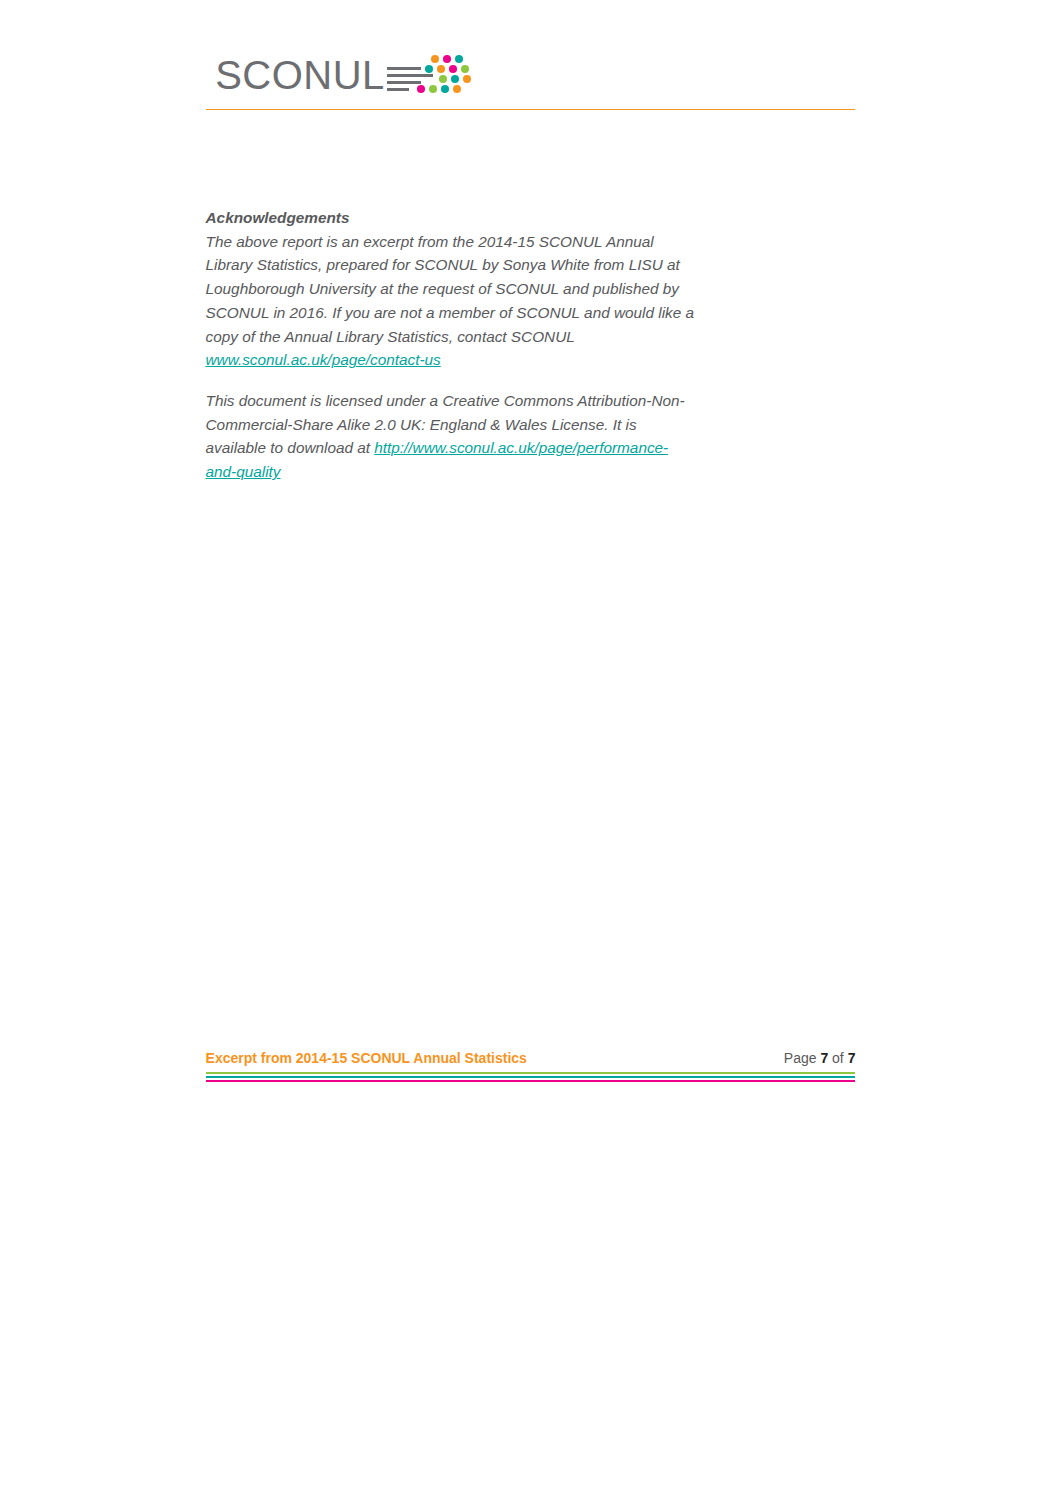SCONUL
Acknowledgements
The above report is an excerpt from the 2014-15 SCONUL Annual Library Statistics, prepared for SCONUL by Sonya White from LISU at Loughborough University at the request of SCONUL and published by SCONUL in 2016. If you are not a member of SCONUL and would like a copy of the Annual Library Statistics, contact SCONUL www.sconul.ac.uk/page/contact-us
This document is licensed under a Creative Commons Attribution-Non-Commercial-Share Alike 2.0 UK: England & Wales License. It is available to download at http://www.sconul.ac.uk/page/performance-and-quality
Excerpt from 2014-15 SCONUL Annual Statistics Page 7 of 7